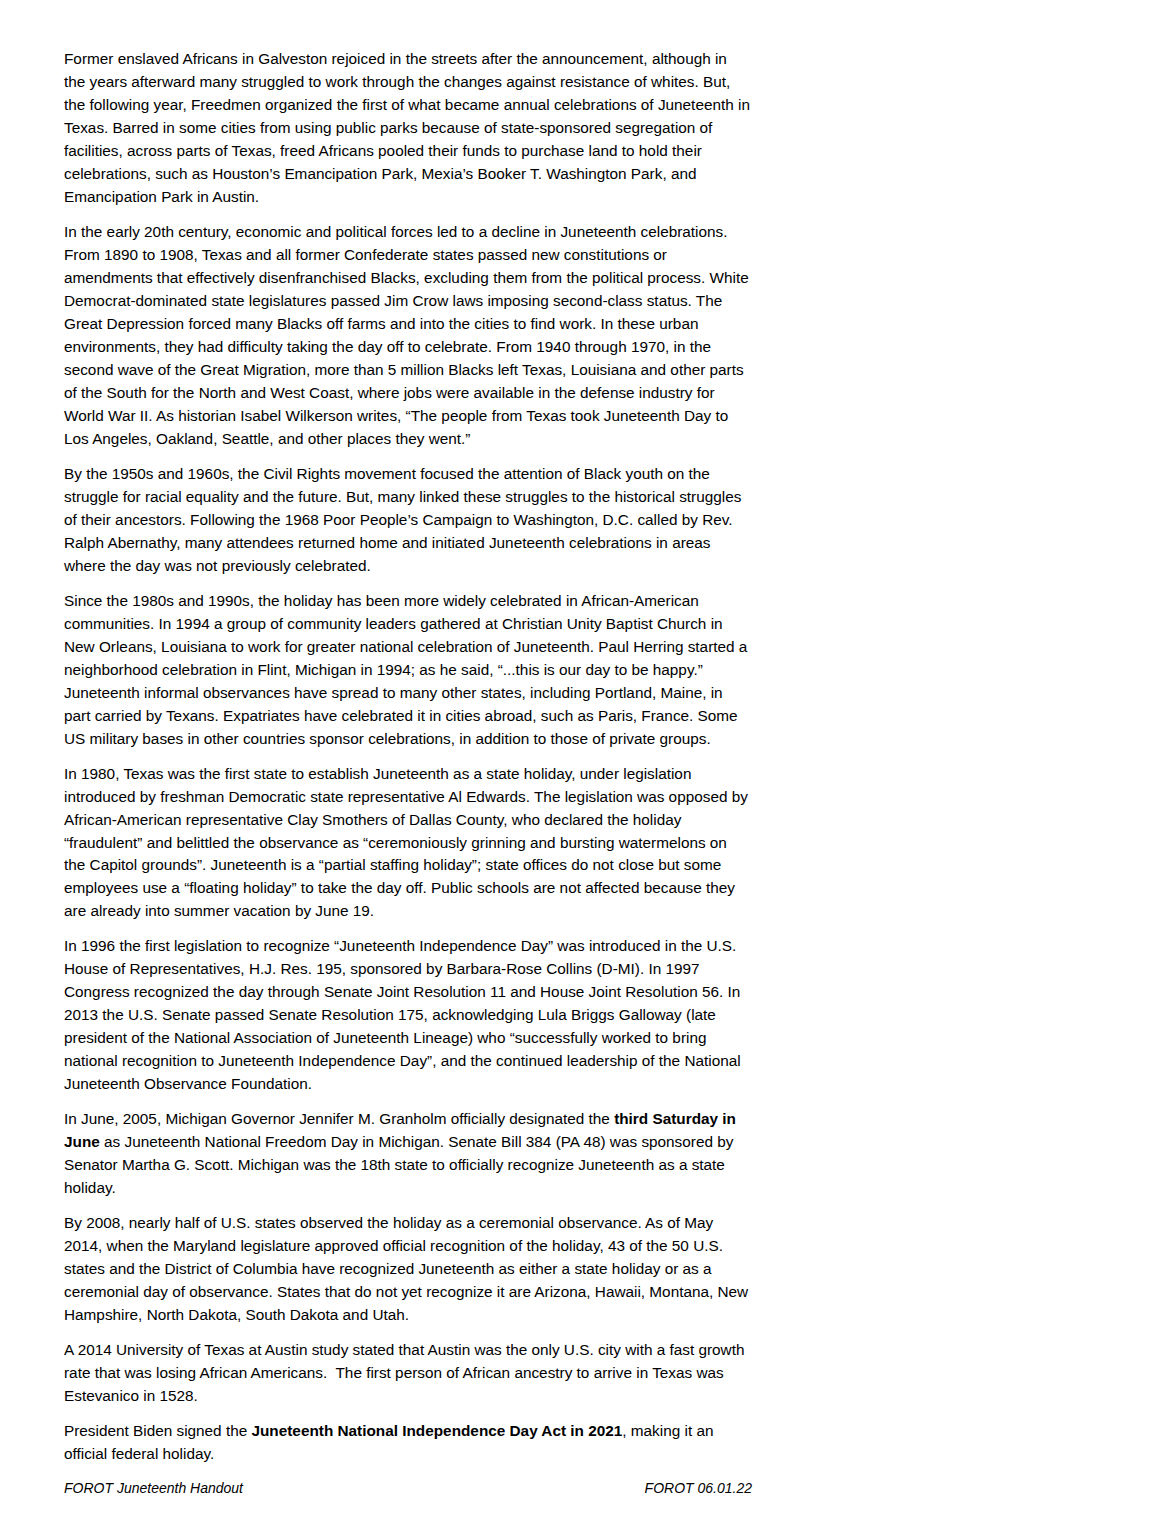Former enslaved Africans in Galveston rejoiced in the streets after the announcement, although in the years afterward many struggled to work through the changes against resistance of whites. But, the following year, Freedmen organized the first of what became annual celebrations of Juneteenth in Texas. Barred in some cities from using public parks because of state-sponsored segregation of facilities, across parts of Texas, freed Africans pooled their funds to purchase land to hold their celebrations, such as Houston’s Emancipation Park, Mexia’s Booker T. Washington Park, and Emancipation Park in Austin.
In the early 20th century, economic and political forces led to a decline in Juneteenth celebrations. From 1890 to 1908, Texas and all former Confederate states passed new constitutions or amendments that effectively disenfranchised Blacks, excluding them from the political process. White Democrat-dominated state legislatures passed Jim Crow laws imposing second-class status. The Great Depression forced many Blacks off farms and into the cities to find work. In these urban environments, they had difficulty taking the day off to celebrate. From 1940 through 1970, in the second wave of the Great Migration, more than 5 million Blacks left Texas, Louisiana and other parts of the South for the North and West Coast, where jobs were available in the defense industry for World War II. As historian Isabel Wilkerson writes, “The people from Texas took Juneteenth Day to Los Angeles, Oakland, Seattle, and other places they went.”
By the 1950s and 1960s, the Civil Rights movement focused the attention of Black youth on the struggle for racial equality and the future. But, many linked these struggles to the historical struggles of their ancestors. Following the 1968 Poor People’s Campaign to Washington, D.C. called by Rev. Ralph Abernathy, many attendees returned home and initiated Juneteenth celebrations in areas where the day was not previously celebrated.
Since the 1980s and 1990s, the holiday has been more widely celebrated in African-American communities. In 1994 a group of community leaders gathered at Christian Unity Baptist Church in New Orleans, Louisiana to work for greater national celebration of Juneteenth. Paul Herring started a neighborhood celebration in Flint, Michigan in 1994; as he said, “...this is our day to be happy.” Juneteenth informal observances have spread to many other states, including Portland, Maine, in part carried by Texans. Expatriates have celebrated it in cities abroad, such as Paris, France. Some US military bases in other countries sponsor celebrations, in addition to those of private groups.
In 1980, Texas was the first state to establish Juneteenth as a state holiday, under legislation introduced by freshman Democratic state representative Al Edwards. The legislation was opposed by African-American representative Clay Smothers of Dallas County, who declared the holiday “fraudulent” and belittled the observance as “ceremoniously grinning and bursting watermelons on the Capitol grounds”. Juneteenth is a “partial staffing holiday”; state offices do not close but some employees use a “floating holiday” to take the day off. Public schools are not affected because they are already into summer vacation by June 19.
In 1996 the first legislation to recognize “Juneteenth Independence Day” was introduced in the U.S. House of Representatives, H.J. Res. 195, sponsored by Barbara-Rose Collins (D-MI). In 1997 Congress recognized the day through Senate Joint Resolution 11 and House Joint Resolution 56. In 2013 the U.S. Senate passed Senate Resolution 175, acknowledging Lula Briggs Galloway (late president of the National Association of Juneteenth Lineage) who “successfully worked to bring national recognition to Juneteenth Independence Day”, and the continued leadership of the National Juneteenth Observance Foundation.
In June, 2005, Michigan Governor Jennifer M. Granholm officially designated the third Saturday in June as Juneteenth National Freedom Day in Michigan. Senate Bill 384 (PA 48) was sponsored by Senator Martha G. Scott. Michigan was the 18th state to officially recognize Juneteenth as a state holiday.
By 2008, nearly half of U.S. states observed the holiday as a ceremonial observance. As of May 2014, when the Maryland legislature approved official recognition of the holiday, 43 of the 50 U.S. states and the District of Columbia have recognized Juneteenth as either a state holiday or as a ceremonial day of observance. States that do not yet recognize it are Arizona, Hawaii, Montana, New Hampshire, North Dakota, South Dakota and Utah.
A 2014 University of Texas at Austin study stated that Austin was the only U.S. city with a fast growth rate that was losing African Americans. The first person of African ancestry to arrive in Texas was Estevanico in 1528.
President Biden signed the Juneteenth National Independence Day Act in 2021, making it an official federal holiday.
FOROT Juneteenth Handout FOROT 06.01.22